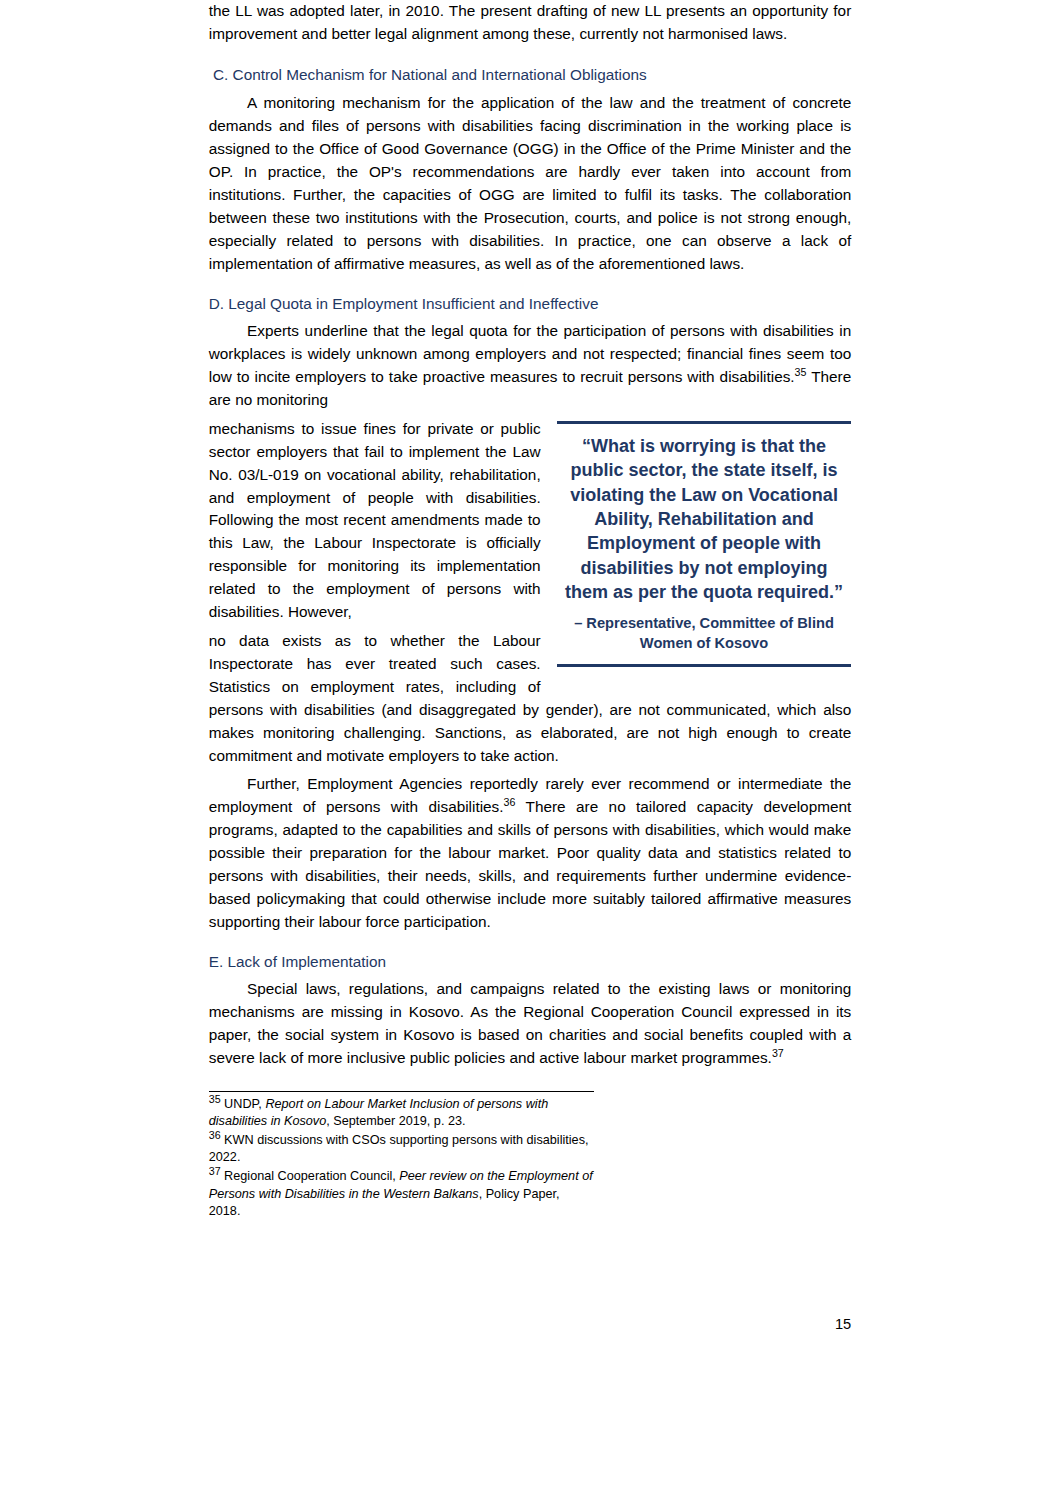the LL was adopted later, in 2010. The present drafting of new LL presents an opportunity for improvement and better legal alignment among these, currently not harmonised laws.
C. Control Mechanism for National and International Obligations
A monitoring mechanism for the application of the law and the treatment of concrete demands and files of persons with disabilities facing discrimination in the working place is assigned to the Office of Good Governance (OGG) in the Office of the Prime Minister and the OP. In practice, the OP's recommendations are hardly ever taken into account from institutions. Further, the capacities of OGG are limited to fulfil its tasks. The collaboration between these two institutions with the Prosecution, courts, and police is not strong enough, especially related to persons with disabilities. In practice, one can observe a lack of implementation of affirmative measures, as well as of the aforementioned laws.
D. Legal Quota in Employment Insufficient and Ineffective
Experts underline that the legal quota for the participation of persons with disabilities in workplaces is widely unknown among employers and not respected; financial fines seem too low to incite employers to take proactive measures to recruit persons with disabilities.35 There are no monitoring
“What is worrying is that the public sector, the state itself, is violating the Law on Vocational Ability, Rehabilitation and Employment of people with disabilities by not employing them as per the quota required.” – Representative, Committee of Blind Women of Kosovo
mechanisms to issue fines for private or public sector employers that fail to implement the Law No. 03/L-019 on vocational ability, rehabilitation, and employment of people with disabilities. Following the most recent amendments made to this Law, the Labour Inspectorate is officially responsible for monitoring its implementation related to the employment of persons with disabilities. However,
no data exists as to whether the Labour Inspectorate has ever treated such cases. Statistics on employment rates, including of persons with disabilities (and disaggregated by gender), are not communicated, which also makes monitoring challenging. Sanctions, as elaborated, are not high enough to create commitment and motivate employers to take action.
Further, Employment Agencies reportedly rarely ever recommend or intermediate the employment of persons with disabilities.36 There are no tailored capacity development programs, adapted to the capabilities and skills of persons with disabilities, which would make possible their preparation for the labour market. Poor quality data and statistics related to persons with disabilities, their needs, skills, and requirements further undermine evidence-based policymaking that could otherwise include more suitably tailored affirmative measures supporting their labour force participation.
E. Lack of Implementation
Special laws, regulations, and campaigns related to the existing laws or monitoring mechanisms are missing in Kosovo. As the Regional Cooperation Council expressed in its paper, the social system in Kosovo is based on charities and social benefits coupled with a severe lack of more inclusive public policies and active labour market programmes.37
35 UNDP, Report on Labour Market Inclusion of persons with disabilities in Kosovo, September 2019, p. 23.
36 KWN discussions with CSOs supporting persons with disabilities, 2022.
37 Regional Cooperation Council, Peer review on the Employment of Persons with Disabilities in the Western Balkans, Policy Paper, 2018.
15